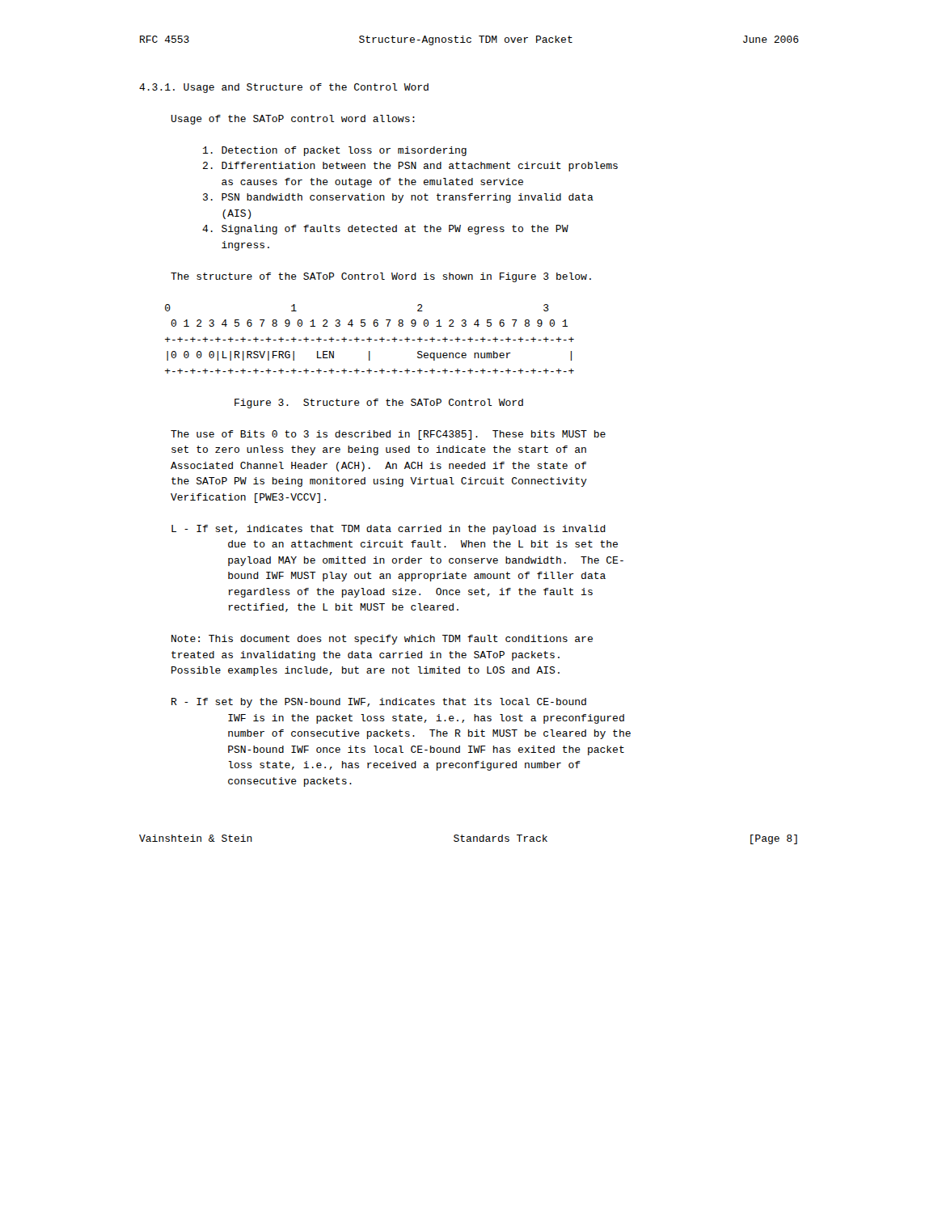RFC 4553 Structure-Agnostic TDM over Packet June 2006
4.3.1. Usage and Structure of the Control Word
Usage of the SAToP control word allows:
1. Detection of packet loss or misordering
2. Differentiation between the PSN and attachment circuit problems as causes for the outage of the emulated service
3. PSN bandwidth conservation by not transferring invalid data (AIS)
4. Signaling of faults detected at the PW egress to the PW ingress.
The structure of the SAToP Control Word is shown in Figure 3 below.
    0                   1                   2                   3
     0 1 2 3 4 5 6 7 8 9 0 1 2 3 4 5 6 7 8 9 0 1 2 3 4 5 6 7 8 9 0 1
    +-+-+-+-+-+-+-+-+-+-+-+-+-+-+-+-+-+-+-+-+-+-+-+-+-+-+-+-+-+-+-+-+
    |0 0 0 0|L|R|RSV|FRG|   LEN     |       Sequence number         |
    +-+-+-+-+-+-+-+-+-+-+-+-+-+-+-+-+-+-+-+-+-+-+-+-+-+-+-+-+-+-+-+-+
Figure 3. Structure of the SAToP Control Word
The use of Bits 0 to 3 is described in [RFC4385]. These bits MUST be set to zero unless they are being used to indicate the start of an Associated Channel Header (ACH). An ACH is needed if the state of the SAToP PW is being monitored using Virtual Circuit Connectivity Verification [PWE3-VCCV].
L - If set, indicates that TDM data carried in the payload is invalid due to an attachment circuit fault. When the L bit is set the payload MAY be omitted in order to conserve bandwidth. The CE- bound IWF MUST play out an appropriate amount of filler data regardless of the payload size. Once set, if the fault is rectified, the L bit MUST be cleared.
Note: This document does not specify which TDM fault conditions are treated as invalidating the data carried in the SAToP packets. Possible examples include, but are not limited to LOS and AIS.
R - If set by the PSN-bound IWF, indicates that its local CE-bound IWF is in the packet loss state, i.e., has lost a preconfigured number of consecutive packets. The R bit MUST be cleared by the PSN-bound IWF once its local CE-bound IWF has exited the packet loss state, i.e., has received a preconfigured number of consecutive packets.
Vainshtein & Stein Standards Track [Page 8]